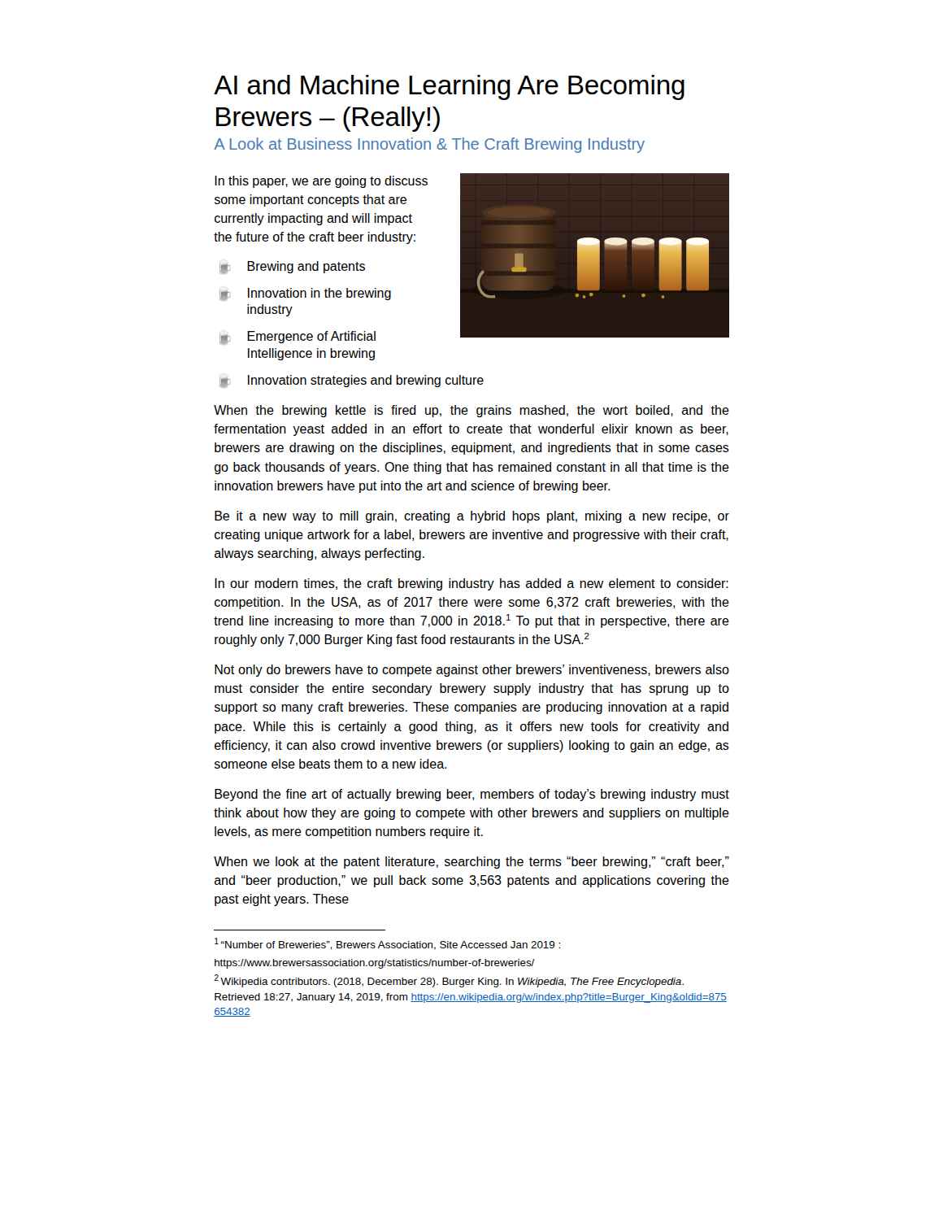AI and Machine Learning Are Becoming Brewers – (Really!)
A Look at Business Innovation & The Craft Brewing Industry
In this paper, we are going to discuss some important concepts that are currently impacting and will impact the future of the craft beer industry:
Brewing and patents
Innovation in the brewing industry
Emergence of Artificial Intelligence in brewing
Innovation strategies and brewing culture
When the brewing kettle is fired up, the grains mashed, the wort boiled, and the fermentation yeast added in an effort to create that wonderful elixir known as beer, brewers are drawing on the disciplines, equipment, and ingredients that in some cases go back thousands of years. One thing that has remained constant in all that time is the innovation brewers have put into the art and science of brewing beer.
Be it a new way to mill grain, creating a hybrid hops plant, mixing a new recipe, or creating unique artwork for a label, brewers are inventive and progressive with their craft, always searching, always perfecting.
In our modern times, the craft brewing industry has added a new element to consider: competition. In the USA, as of 2017 there were some 6,372 craft breweries, with the trend line increasing to more than 7,000 in 2018.1 To put that in perspective, there are roughly only 7,000 Burger King fast food restaurants in the USA.2
Not only do brewers have to compete against other brewers’ inventiveness, brewers also must consider the entire secondary brewery supply industry that has sprung up to support so many craft breweries. These companies are producing innovation at a rapid pace. While this is certainly a good thing, as it offers new tools for creativity and efficiency, it can also crowd inventive brewers (or suppliers) looking to gain an edge, as someone else beats them to a new idea.
Beyond the fine art of actually brewing beer, members of today’s brewing industry must think about how they are going to compete with other brewers and suppliers on multiple levels, as mere competition numbers require it.
When we look at the patent literature, searching the terms “beer brewing,” “craft beer,” and “beer production,” we pull back some 3,563 patents and applications covering the past eight years. These
1“Number of Breweries”, Brewers Association, Site Accessed Jan 2019 :
https://www.brewersassociation.org/statistics/number-of-breweries/
2 Wikipedia contributors. (2018, December 28). Burger King. In Wikipedia, The Free Encyclopedia. Retrieved 18:27, January 14, 2019, from https://en.wikipedia.org/w/index.php?title=Burger_King&oldid=875654382